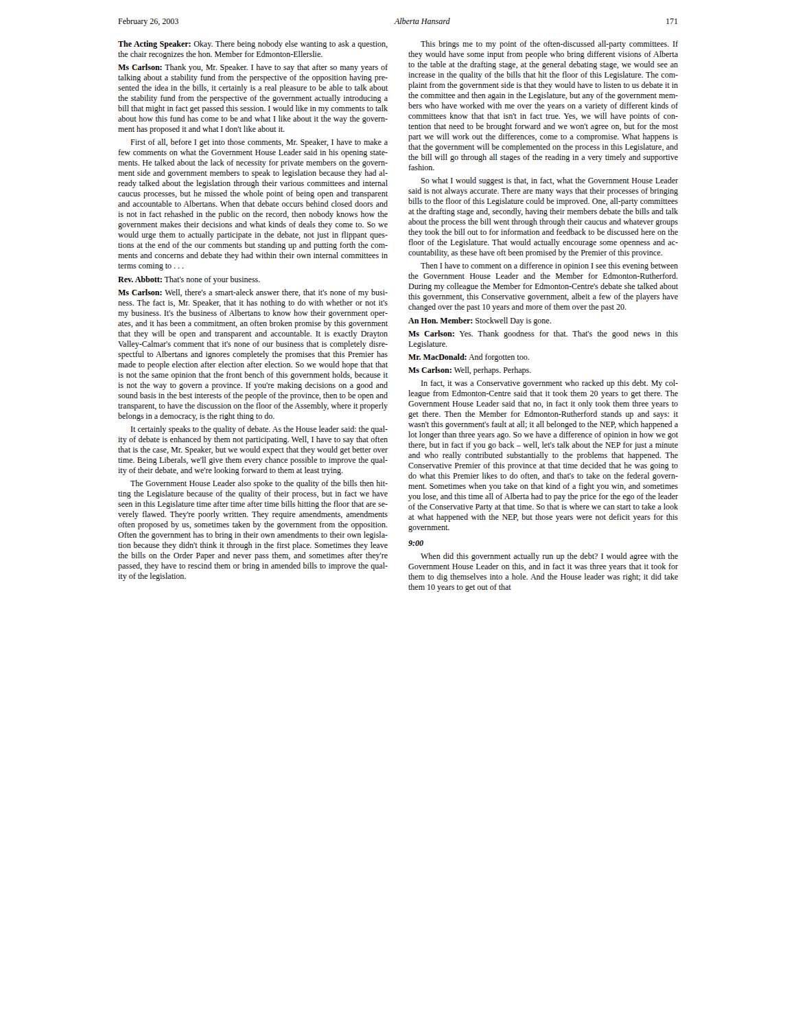February 26, 2003 Alberta Hansard 171
The Acting Speaker: Okay. There being nobody else wanting to ask a question, the chair recognizes the hon. Member for Edmonton-Ellerslie.
Ms Carlson: Thank you, Mr. Speaker. I have to say that after so many years of talking about a stability fund from the perspective of the opposition having presented the idea in the bills, it certainly is a real pleasure to be able to talk about the stability fund from the perspective of the government actually introducing a bill that might in fact get passed this session. I would like in my comments to talk about how this fund has come to be and what I like about it the way the government has proposed it and what I don't like about it.
First of all, before I get into those comments, Mr. Speaker, I have to make a few comments on what the Government House Leader said in his opening statements. He talked about the lack of necessity for private members on the government side and government members to speak to legislation because they had already talked about the legislation through their various committees and internal caucus processes, but he missed the whole point of being open and transparent and accountable to Albertans. When that debate occurs behind closed doors and is not in fact rehashed in the public on the record, then nobody knows how the government makes their decisions and what kinds of deals they come to. So we would urge them to actually participate in the debate, not just in flippant questions at the end of the our comments but standing up and putting forth the comments and concerns and debate they had within their own internal committees in terms coming to . . .
Rev. Abbott: That's none of your business.
Ms Carlson: Well, there's a smart-aleck answer there, that it's none of my business. The fact is, Mr. Speaker, that it has nothing to do with whether or not it's my business. It's the business of Albertans to know how their government operates, and it has been a commitment, an often broken promise by this government that they will be open and transparent and accountable. It is exactly Drayton Valley-Calmar's comment that it's none of our business that is completely disrespectful to Albertans and ignores completely the promises that this Premier has made to people election after election after election. So we would hope that that is not the same opinion that the front bench of this government holds, because it is not the way to govern a province. If you're making decisions on a good and sound basis in the best interests of the people of the province, then to be open and transparent, to have the discussion on the floor of the Assembly, where it properly belongs in a democracy, is the right thing to do.
It certainly speaks to the quality of debate. As the House leader said: the quality of debate is enhanced by them not participating. Well, I have to say that often that is the case, Mr. Speaker, but we would expect that they would get better over time. Being Liberals, we'll give them every chance possible to improve the quality of their debate, and we're looking forward to them at least trying.
The Government House Leader also spoke to the quality of the bills then hitting the Legislature because of the quality of their process, but in fact we have seen in this Legislature time after time after time bills hitting the floor that are severely flawed. They're poorly written. They require amendments, amendments often proposed by us, sometimes taken by the government from the opposition. Often the government has to bring in their own amendments to their own legislation because they didn't think it through in the first place. Sometimes they leave the bills on the Order Paper and never pass them, and sometimes after they're passed, they have to rescind them or bring in amended bills to improve the quality of the legislation.
This brings me to my point of the often-discussed all-party committees. If they would have some input from people who bring different visions of Alberta to the table at the drafting stage, at the general debating stage, we would see an increase in the quality of the bills that hit the floor of this Legislature. The complaint from the government side is that they would have to listen to us debate it in the committee and then again in the Legislature, but any of the government members who have worked with me over the years on a variety of different kinds of committees know that that isn't in fact true. Yes, we will have points of contention that need to be brought forward and we won't agree on, but for the most part we will work out the differences, come to a compromise. What happens is that the government will be complemented on the process in this Legislature, and the bill will go through all stages of the reading in a very timely and supportive fashion.
So what I would suggest is that, in fact, what the Government House Leader said is not always accurate. There are many ways that their processes of bringing bills to the floor of this Legislature could be improved. One, all-party committees at the drafting stage and, secondly, having their members debate the bills and talk about the process the bill went through through their caucus and whatever groups they took the bill out to for information and feedback to be discussed here on the floor of the Legislature. That would actually encourage some openness and accountability, as these have oft been promised by the Premier of this province.
Then I have to comment on a difference in opinion I see this evening between the Government House Leader and the Member for Edmonton-Rutherford. During my colleague the Member for Edmonton-Centre's debate she talked about this government, this Conservative government, albeit a few of the players have changed over the past 10 years and more of them over the past 20.
An Hon. Member: Stockwell Day is gone.
Ms Carlson: Yes. Thank goodness for that. That's the good news in this Legislature.
Mr. MacDonald: And forgotten too.
Ms Carlson: Well, perhaps. Perhaps.
In fact, it was a Conservative government who racked up this debt. My colleague from Edmonton-Centre said that it took them 20 years to get there. The Government House Leader said that no, in fact it only took them three years to get there. Then the Member for Edmonton-Rutherford stands up and says: it wasn't this government's fault at all; it all belonged to the NEP, which happened a lot longer than three years ago. So we have a difference of opinion in how we got there, but in fact if you go back – well, let's talk about the NEP for just a minute and who really contributed substantially to the problems that happened. The Conservative Premier of this province at that time decided that he was going to do what this Premier likes to do often, and that's to take on the federal government. Sometimes when you take on that kind of a fight you win, and sometimes you lose, and this time all of Alberta had to pay the price for the ego of the leader of the Conservative Party at that time. So that is where we can start to take a look at what happened with the NEP, but those years were not deficit years for this government.
9:00
When did this government actually run up the debt? I would agree with the Government House Leader on this, and in fact it was three years that it took for them to dig themselves into a hole. And the House leader was right; it did take them 10 years to get out of that